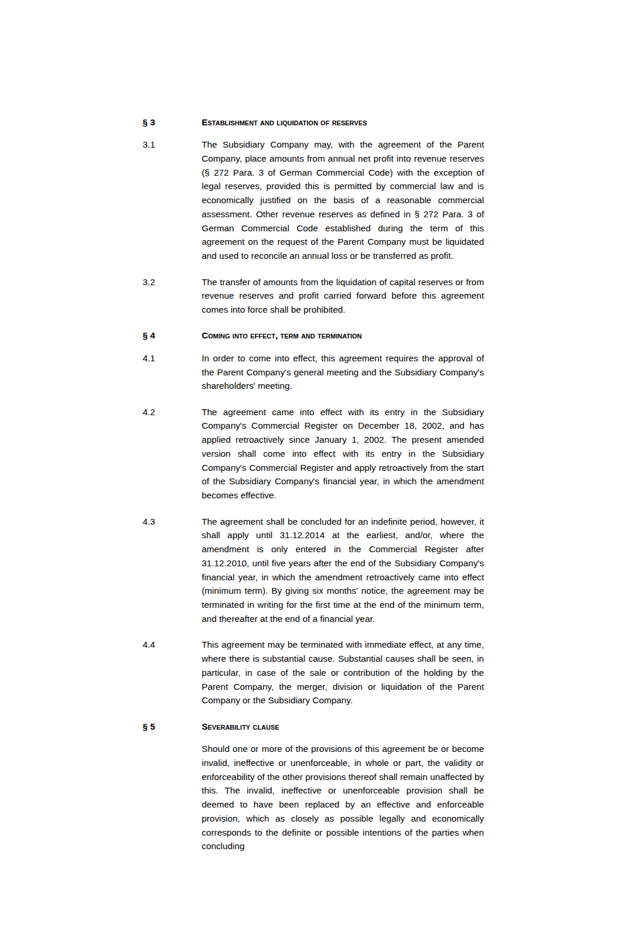§ 3 Establishment and liquidation of reserves
3.1
The Subsidiary Company may, with the agreement of the Parent Company, place amounts from annual net profit into revenue reserves (§ 272 Para. 3 of German Commercial Code) with the exception of legal reserves, provided this is permitted by commercial law and is economically justified on the basis of a reasonable commercial assessment. Other revenue reserves as defined in § 272 Para. 3 of German Commercial Code established during the term of this agreement on the request of the Parent Company must be liquidated and used to reconcile an annual loss or be transferred as profit.
3.2
The transfer of amounts from the liquidation of capital reserves or from revenue reserves and profit carried forward before this agreement comes into force shall be prohibited.
§ 4 Coming into effect, term and termination
4.1
In order to come into effect, this agreement requires the approval of the Parent Company's general meeting and the Subsidiary Company's shareholders' meeting.
4.2
The agreement came into effect with its entry in the Subsidiary Company's Commercial Register on December 18, 2002, and has applied retroactively since January 1, 2002. The present amended version shall come into effect with its entry in the Subsidiary Company's Commercial Register and apply retroactively from the start of the Subsidiary Company's financial year, in which the amendment becomes effective.
4.3
The agreement shall be concluded for an indefinite period, however, it shall apply until 31.12.2014 at the earliest, and/or, where the amendment is only entered in the Commercial Register after 31.12.2010, until five years after the end of the Subsidiary Company's financial year, in which the amendment retroactively came into effect (minimum term). By giving six months' notice, the agreement may be terminated in writing for the first time at the end of the minimum term, and thereafter at the end of a financial year.
4.4
This agreement may be terminated with immediate effect, at any time, where there is substantial cause. Substantial causes shall be seen, in particular, in case of the sale or contribution of the holding by the Parent Company, the merger, division or liquidation of the Parent Company or the Subsidiary Company.
§ 5 Severability clause
Should one or more of the provisions of this agreement be or become invalid, ineffective or unenforceable, in whole or part, the validity or enforceability of the other provisions thereof shall remain unaffected by this. The invalid, ineffective or unenforceable provision shall be deemed to have been replaced by an effective and enforceable provision, which as closely as possible legally and economically corresponds to the definite or possible intentions of the parties when concluding